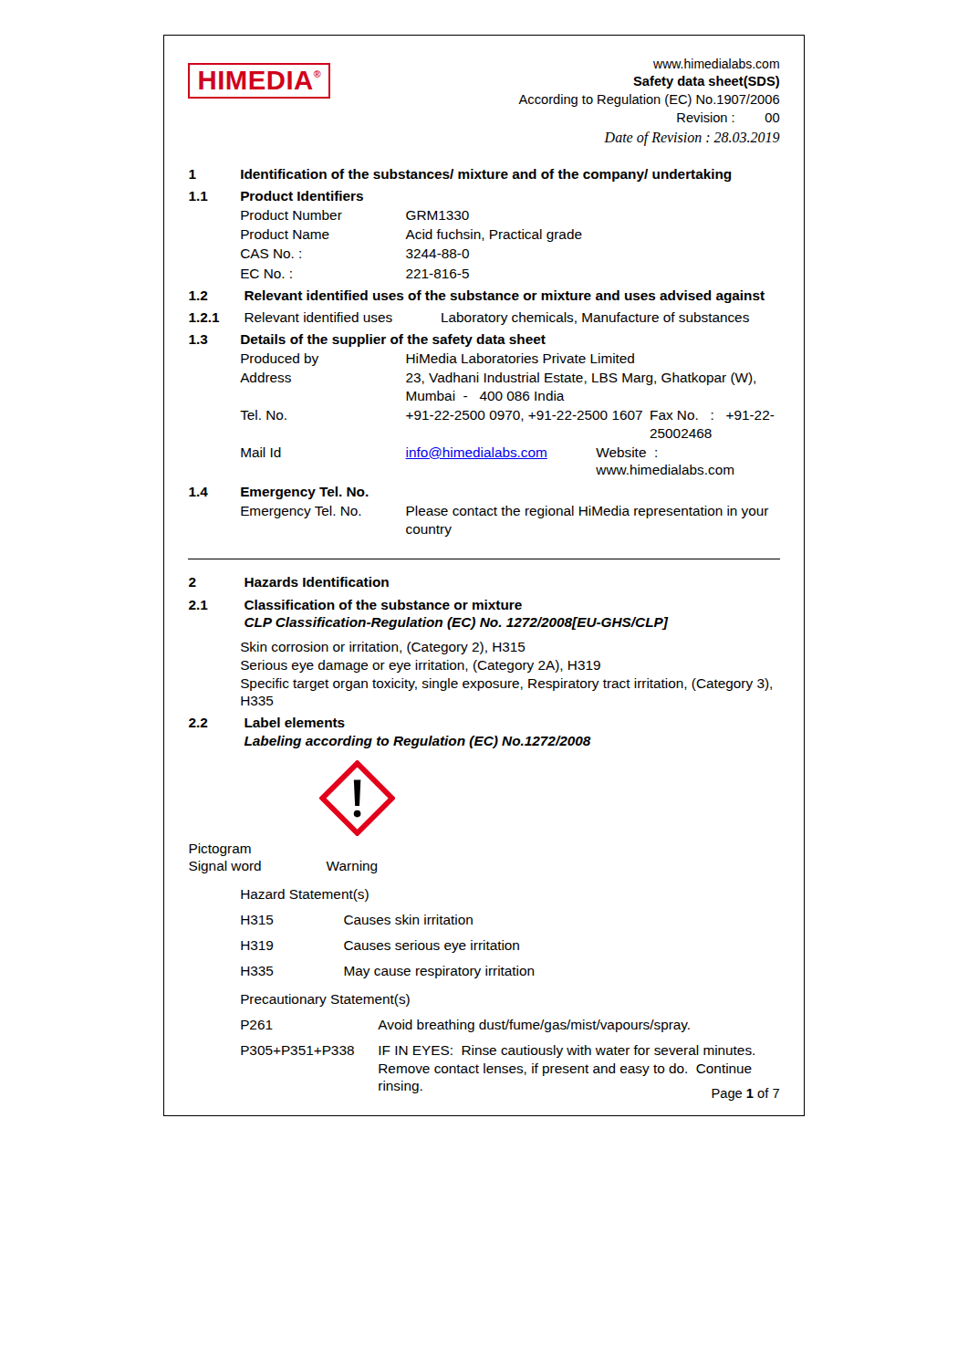HIMEDIA®
www.himedialabs.com
Safety data sheet(SDS)
According to Regulation (EC) No.1907/2006
Revision : 00
Date of Revision : 28.03.2019
1
Identification of the substances/ mixture and of the company/ undertaking
1.1
Product Identifiers
Product Number
GRM1330
Product Name
Acid fuchsin, Practical grade
CAS No. :
3244-88-0
EC No. :
221-816-5
1.2
Relevant identified uses of the substance or mixture and uses advised against
1.2.1
Relevant identified uses Laboratory chemicals, Manufacture of substances
1.3
Details of the supplier of the safety data sheet
Produced by
HiMedia Laboratories Private Limited
Address
23, Vadhani Industrial Estate, LBS Marg, Ghatkopar (W), Mumbai - 400 086 India
Tel. No.
+91-22-2500 0970, +91-22-2500 1607
Fax No. : +91-22-25002468
Mail Id
info@himedialabs.com
Website : www.himedialabs.com
1.4
Emergency Tel. No.
Emergency Tel. No.
Please contact the regional HiMedia representation in your country
2
Hazards Identification
2.1
Classification of the substance or mixture
CLP Classification-Regulation (EC) No. 1272/2008[EU-GHS/CLP]
Skin corrosion or irritation, (Category 2), H315
Serious eye damage or eye irritation, (Category 2A), H319
Specific target organ toxicity, single exposure, Respiratory tract irritation, (Category 3), H335
2.2
Label elements
Labeling according to Regulation (EC) No.1272/2008
Pictogram
Signal word
Warning
Hazard Statement(s)
H315
Causes skin irritation
H319
Causes serious eye irritation
H335
May cause respiratory irritation
Precautionary Statement(s)
P261
Avoid breathing dust/fume/gas/mist/vapours/spray.
P305+P351+P338
IF IN EYES: Rinse cautiously with water for several minutes. Remove contact lenses, if present and easy to do. Continue rinsing.
Page 1 of 7